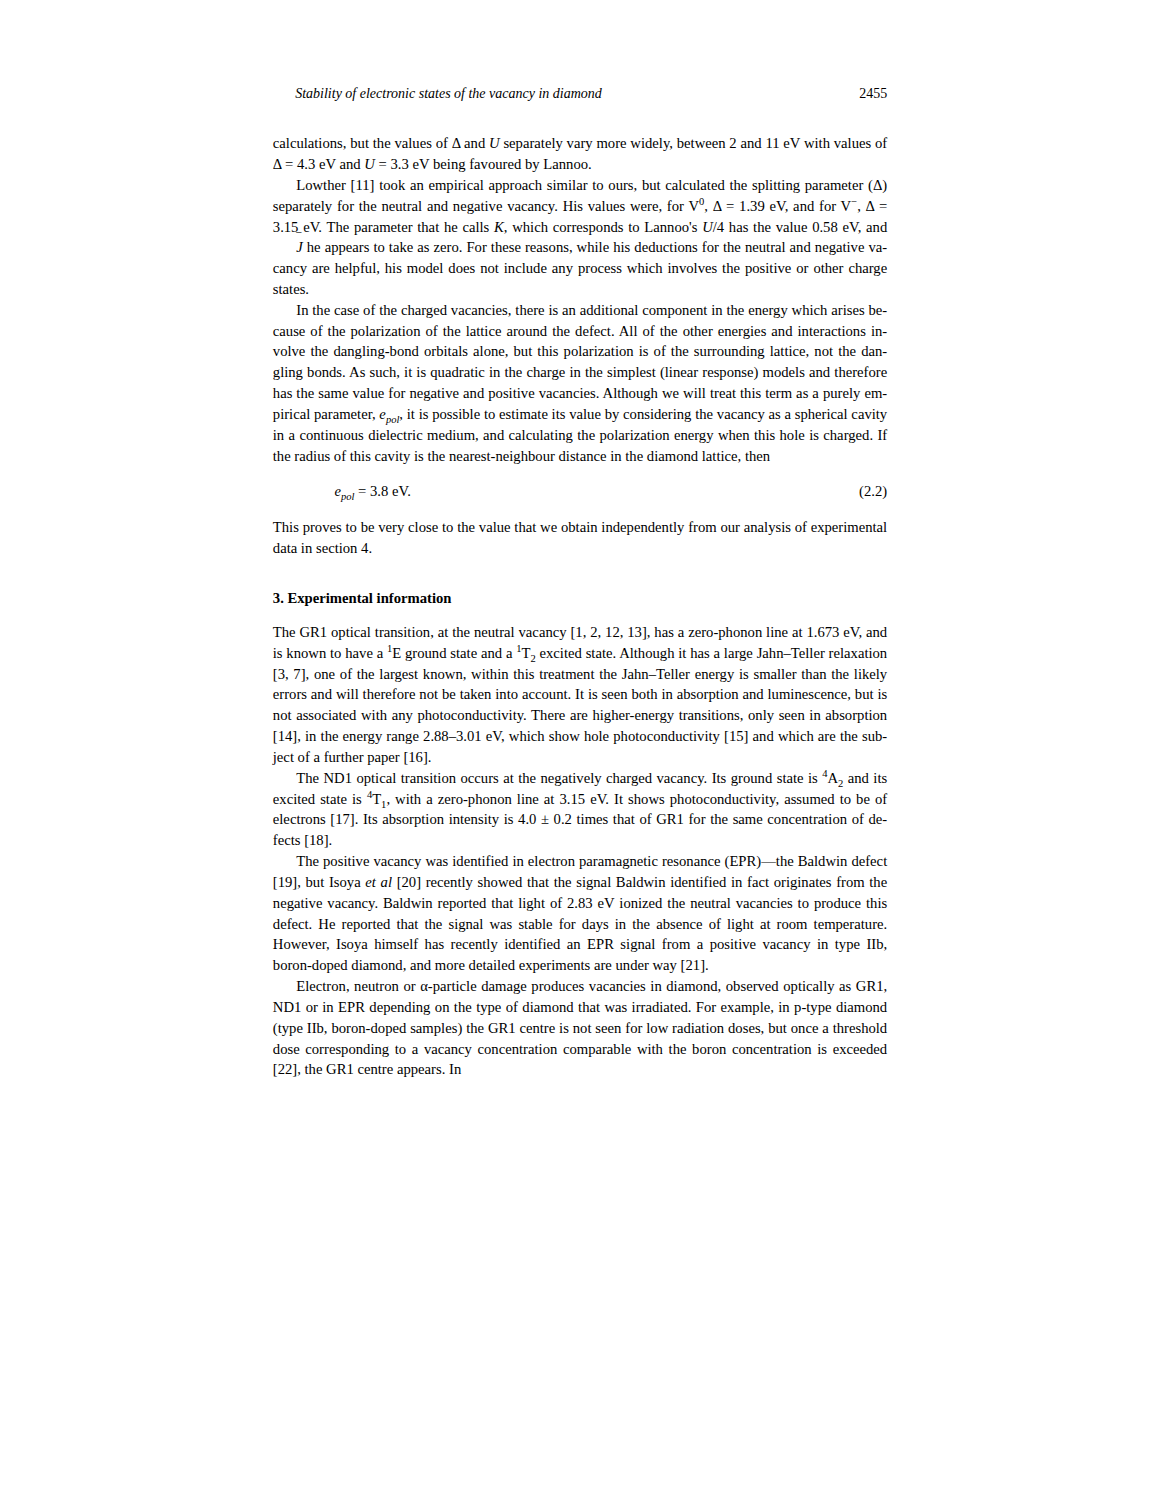Stability of electronic states of the vacancy in diamond 2455
calculations, but the values of Δ and U separately vary more widely, between 2 and 11 eV with values of Δ = 4.3 eV and U = 3.3 eV being favoured by Lannoo.
Lowther [11] took an empirical approach similar to ours, but calculated the splitting parameter (Δ) separately for the neutral and negative vacancy. His values were, for V0, Δ = 1.39 eV, and for V−, Δ = 3.15 eV. The parameter that he calls K, which corresponds to Lannoo's U/4 has the value 0.58 eV, and J he appears to take as zero. For these reasons, while his deductions for the neutral and negative vacancy are helpful, his model does not include any process which involves the positive or other charge states.
In the case of the charged vacancies, there is an additional component in the energy which arises because of the polarization of the lattice around the defect. All of the other energies and interactions involve the dangling-bond orbitals alone, but this polarization is of the surrounding lattice, not the dangling bonds. As such, it is quadratic in the charge in the simplest (linear response) models and therefore has the same value for negative and positive vacancies. Although we will treat this term as a purely empirical parameter, epol, it is possible to estimate its value by considering the vacancy as a spherical cavity in a continuous dielectric medium, and calculating the polarization energy when this hole is charged. If the radius of this cavity is the nearest-neighbour distance in the diamond lattice, then
epol = 3.8 eV. (2.2)
This proves to be very close to the value that we obtain independently from our analysis of experimental data in section 4.
3. Experimental information
The GR1 optical transition, at the neutral vacancy [1, 2, 12, 13], has a zero-phonon line at 1.673 eV, and is known to have a 1E ground state and a 1T2 excited state. Although it has a large Jahn–Teller relaxation [3, 7], one of the largest known, within this treatment the Jahn–Teller energy is smaller than the likely errors and will therefore not be taken into account. It is seen both in absorption and luminescence, but is not associated with any photoconductivity. There are higher-energy transitions, only seen in absorption [14], in the energy range 2.88–3.01 eV, which show hole photoconductivity [15] and which are the subject of a further paper [16].
The ND1 optical transition occurs at the negatively charged vacancy. Its ground state is 4A2 and its excited state is 4T1, with a zero-phonon line at 3.15 eV. It shows photoconductivity, assumed to be of electrons [17]. Its absorption intensity is 4.0 ± 0.2 times that of GR1 for the same concentration of defects [18].
The positive vacancy was identified in electron paramagnetic resonance (EPR)—the Baldwin defect [19], but Isoya et al [20] recently showed that the signal Baldwin identified in fact originates from the negative vacancy. Baldwin reported that light of 2.83 eV ionized the neutral vacancies to produce this defect. He reported that the signal was stable for days in the absence of light at room temperature. However, Isoya himself has recently identified an EPR signal from a positive vacancy in type IIb, boron-doped diamond, and more detailed experiments are under way [21].
Electron, neutron or α-particle damage produces vacancies in diamond, observed optically as GR1, ND1 or in EPR depending on the type of diamond that was irradiated. For example, in p-type diamond (type IIb, boron-doped samples) the GR1 centre is not seen for low radiation doses, but once a threshold dose corresponding to a vacancy concentration comparable with the boron concentration is exceeded [22], the GR1 centre appears. In